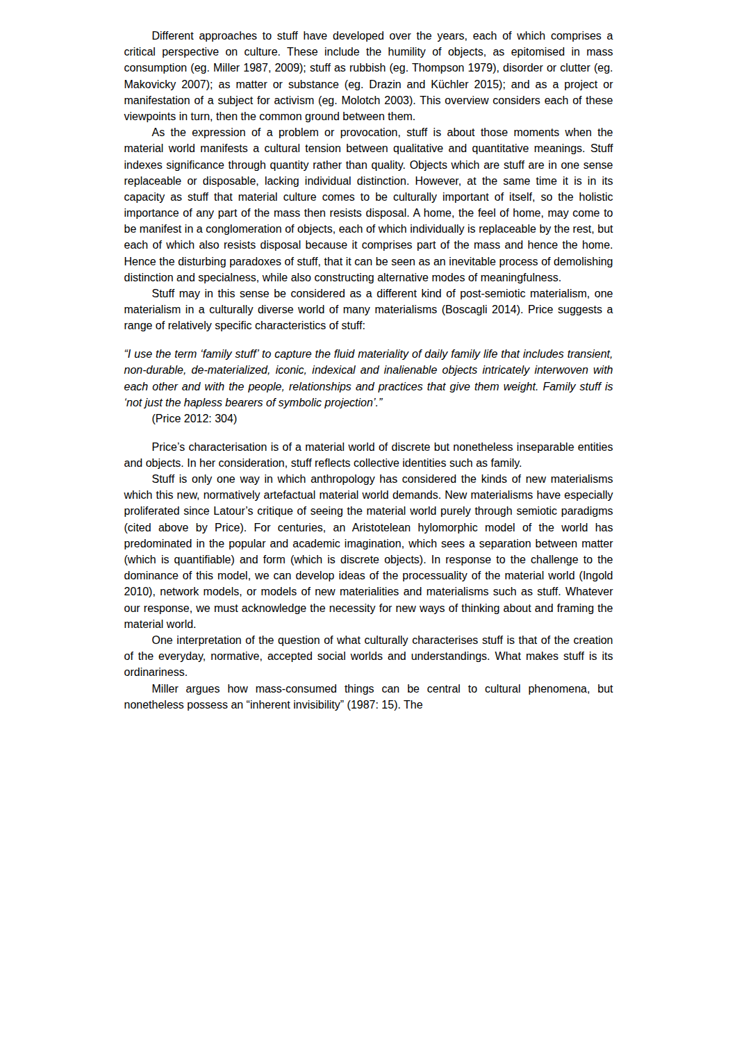Different approaches to stuff have developed over the years, each of which comprises a critical perspective on culture. These include the humility of objects, as epitomised in mass consumption (eg. Miller 1987, 2009); stuff as rubbish (eg. Thompson 1979), disorder or clutter (eg. Makovicky 2007); as matter or substance (eg. Drazin and Küchler 2015); and as a project or manifestation of a subject for activism (eg. Molotch 2003). This overview considers each of these viewpoints in turn, then the common ground between them.
As the expression of a problem or provocation, stuff is about those moments when the material world manifests a cultural tension between qualitative and quantitative meanings. Stuff indexes significance through quantity rather than quality. Objects which are stuff are in one sense replaceable or disposable, lacking individual distinction. However, at the same time it is in its capacity as stuff that material culture comes to be culturally important of itself, so the holistic importance of any part of the mass then resists disposal. A home, the feel of home, may come to be manifest in a conglomeration of objects, each of which individually is replaceable by the rest, but each of which also resists disposal because it comprises part of the mass and hence the home. Hence the disturbing paradoxes of stuff, that it can be seen as an inevitable process of demolishing distinction and specialness, while also constructing alternative modes of meaningfulness.
Stuff may in this sense be considered as a different kind of post-semiotic materialism, one materialism in a culturally diverse world of many materialisms (Boscagli 2014). Price suggests a range of relatively specific characteristics of stuff:
“I use the term ‘family stuff’ to capture the fluid materiality of daily family life that includes transient, non-durable, de-materialized, iconic, indexical and inalienable objects intricately interwoven with each other and with the people, relationships and practices that give them weight. Family stuff is ‘not just the hapless bearers of symbolic projection’.”
(Price 2012: 304)
Price’s characterisation is of a material world of discrete but nonetheless inseparable entities and objects. In her consideration, stuff reflects collective identities such as family.
Stuff is only one way in which anthropology has considered the kinds of new materialisms which this new, normatively artefactual material world demands. New materialisms have especially proliferated since Latour’s critique of seeing the material world purely through semiotic paradigms (cited above by Price). For centuries, an Aristotelean hylomorphic model of the world has predominated in the popular and academic imagination, which sees a separation between matter (which is quantifiable) and form (which is discrete objects). In response to the challenge to the dominance of this model, we can develop ideas of the processuality of the material world (Ingold 2010), network models, or models of new materialities and materialisms such as stuff. Whatever our response, we must acknowledge the necessity for new ways of thinking about and framing the material world.
One interpretation of the question of what culturally characterises stuff is that of the creation of the everyday, normative, accepted social worlds and understandings. What makes stuff is its ordinariness.
Miller argues how mass-consumed things can be central to cultural phenomena, but nonetheless possess an “inherent invisibility” (1987: 15). The